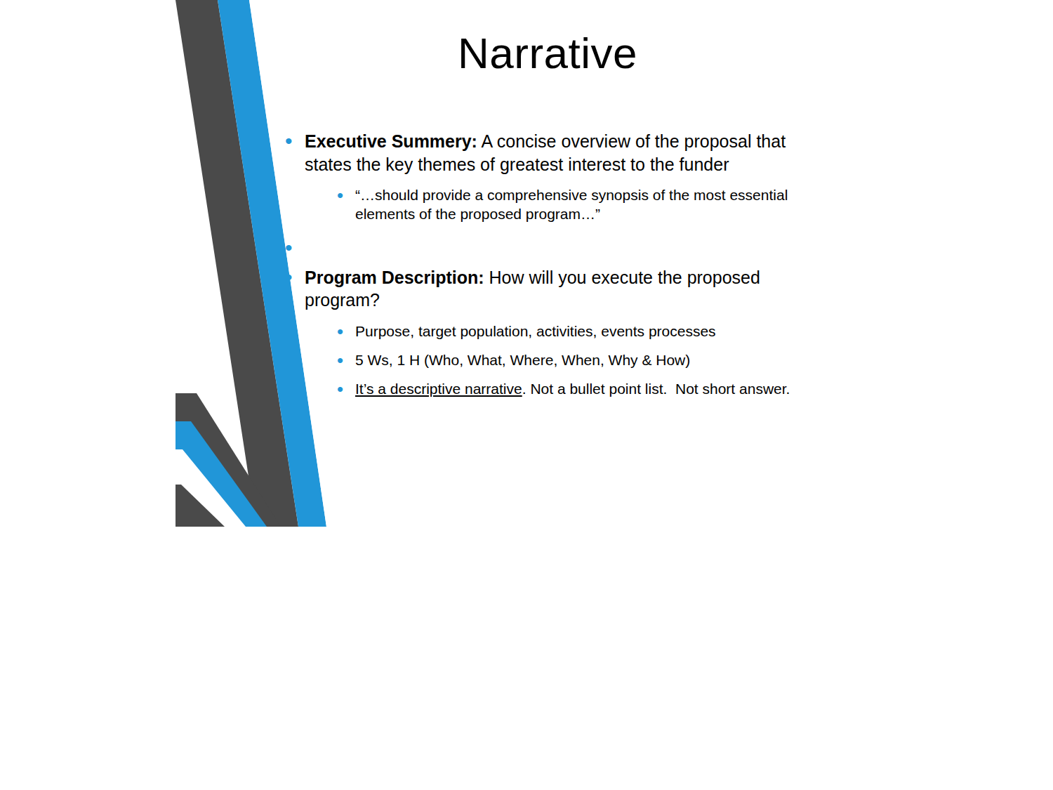Narrative
Executive Summery: A concise overview of the proposal that states the key themes of greatest interest to the funder
“…should provide a comprehensive synopsis of the most essential elements of the proposed program…”
Program Description: How will you execute the proposed program?
Purpose, target population, activities, events processes
5 Ws, 1 H (Who, What, Where, When, Why & How)
It’s a descriptive narrative. Not a bullet point list. Not short answer.